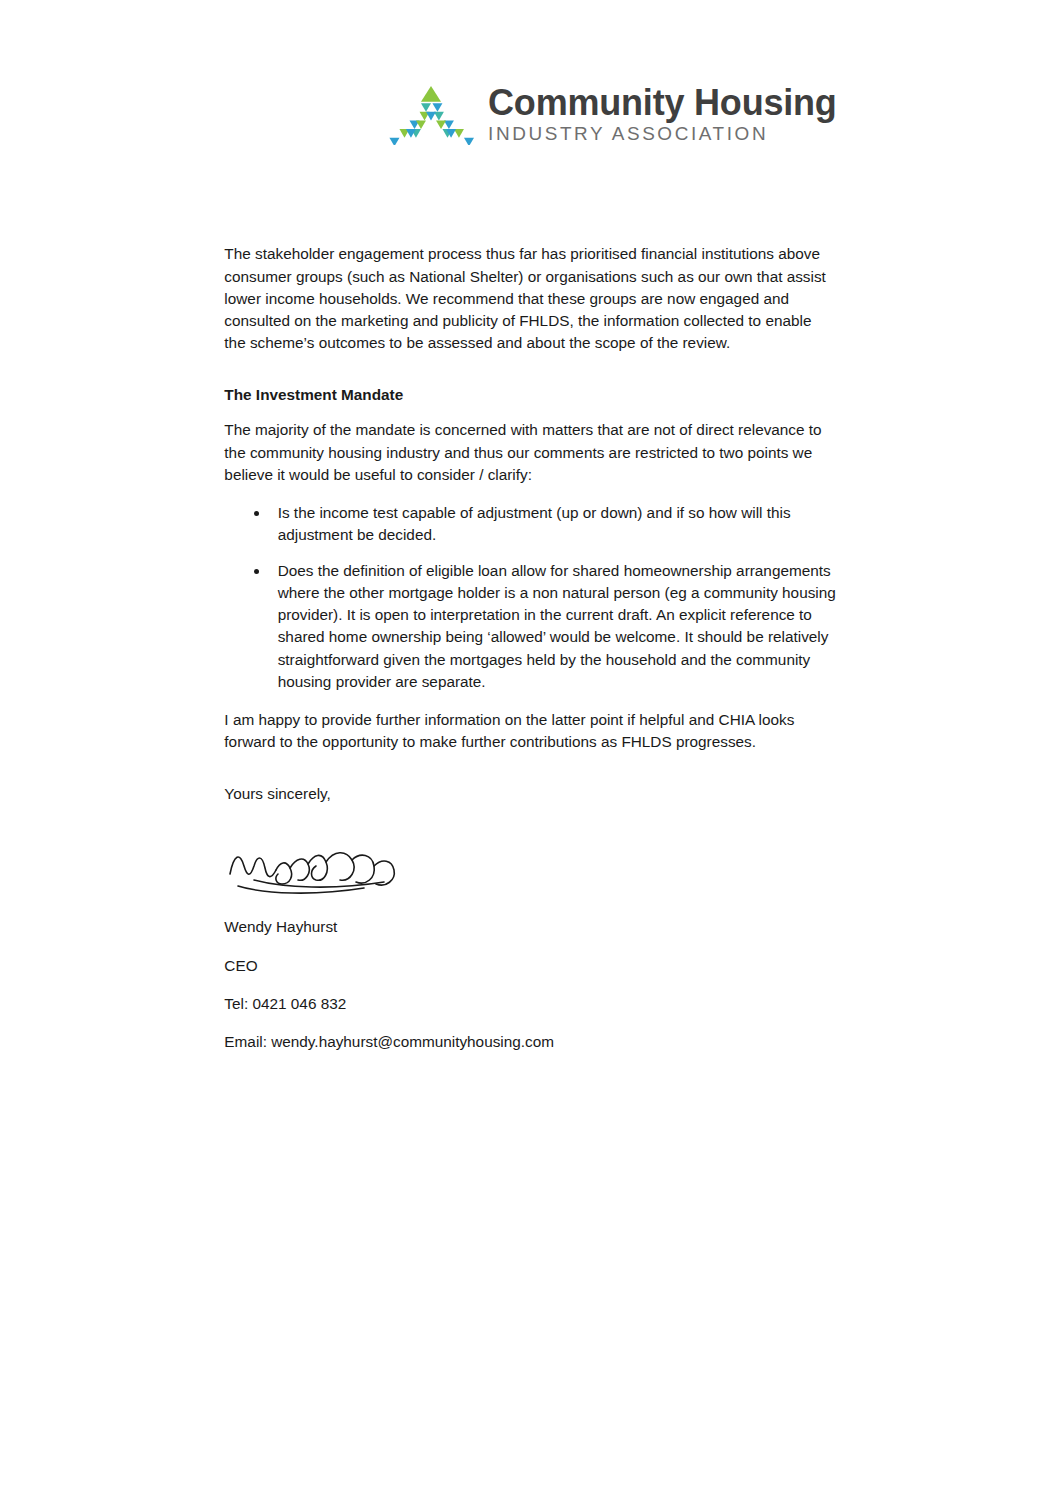Community Housing
INDUSTRY ASSOCIATION
The stakeholder engagement process thus far has prioritised financial institutions above consumer groups (such as National Shelter) or organisations such as our own that assist lower income households. We recommend that these groups are now engaged and consulted on the marketing and publicity of FHLDS, the information collected to enable the scheme’s outcomes to be assessed and about the scope of the review.
The Investment Mandate
The majority of the mandate is concerned with matters that are not of direct relevance to the community housing industry and thus our comments are restricted to two points we believe it would be useful to consider / clarify:
Is the income test capable of adjustment (up or down) and if so how will this adjustment be decided.
Does the definition of eligible loan allow for shared homeownership arrangements where the other mortgage holder is a non natural person (eg a community housing provider). It is open to interpretation in the current draft. An explicit reference to shared home ownership being ‘allowed’ would be welcome. It should be relatively straightforward given the mortgages held by the household and the community housing provider are separate.
I am happy to provide further information on the latter point if helpful and CHIA looks forward to the opportunity to make further contributions as FHLDS progresses.
Yours sincerely,
Wendy Hayhurst
CEO
Tel: 0421 046 832
Email: wendy.hayhurst@communityhousing.com